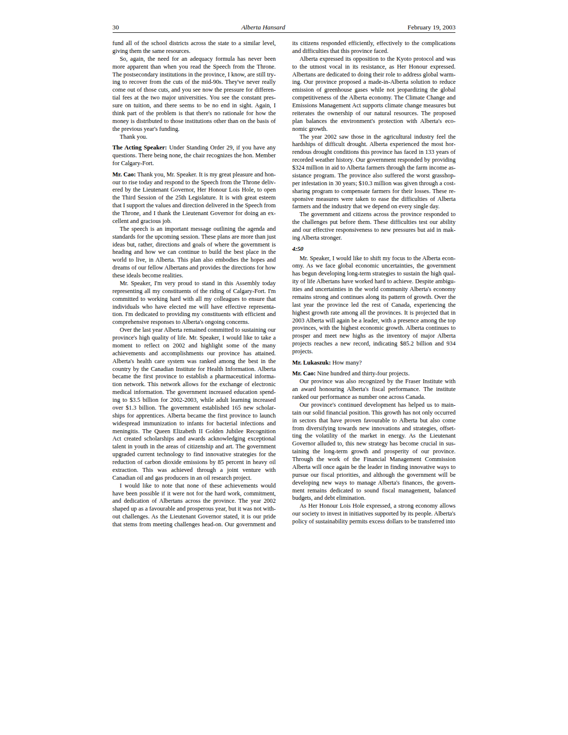30 Alberta Hansard February 19, 2003
fund all of the school districts across the state to a similar level, giving them the same resources.
So, again, the need for an adequacy formula has never been more apparent than when you read the Speech from the Throne. The postsecondary institutions in the province, I know, are still trying to recover from the cuts of the mid-90s. They've never really come out of those cuts, and you see now the pressure for differential fees at the two major universities. You see the constant pressure on tuition, and there seems to be no end in sight. Again, I think part of the problem is that there's no rationale for how the money is distributed to those institutions other than on the basis of the previous year's funding.
Thank you.
The Acting Speaker: Under Standing Order 29, if you have any questions. There being none, the chair recognizes the hon. Member for Calgary-Fort.
Mr. Cao: Thank you, Mr. Speaker. It is my great pleasure and honour to rise today and respond to the Speech from the Throne delivered by the Lieutenant Governor, Her Honour Lois Hole, to open the Third Session of the 25th Legislature. It is with great esteem that I support the values and direction delivered in the Speech from the Throne, and I thank the Lieutenant Governor for doing an excellent and gracious job.
The speech is an important message outlining the agenda and standards for the upcoming session. These plans are more than just ideas but, rather, directions and goals of where the government is heading and how we can continue to build the best place in the world to live, in Alberta. This plan also embodies the hopes and dreams of our fellow Albertans and provides the directions for how these ideals become realities.
Mr. Speaker, I'm very proud to stand in this Assembly today representing all my constituents of the riding of Calgary-Fort. I'm committed to working hard with all my colleagues to ensure that individuals who have elected me will have effective representation. I'm dedicated to providing my constituents with efficient and comprehensive responses to Alberta's ongoing concerns.
Over the last year Alberta remained committed to sustaining our province's high quality of life. Mr. Speaker, I would like to take a moment to reflect on 2002 and highlight some of the many achievements and accomplishments our province has attained. Alberta's health care system was ranked among the best in the country by the Canadian Institute for Health Information. Alberta became the first province to establish a pharmaceutical information network. This network allows for the exchange of electronic medical information. The government increased education spending to $3.5 billion for 2002-2003, while adult learning increased over $1.3 billion. The government established 165 new scholarships for apprentices. Alberta became the first province to launch widespread immunization to infants for bacterial infections and meningitis. The Queen Elizabeth II Golden Jubilee Recognition Act created scholarships and awards acknowledging exceptional talent in youth in the areas of citizenship and art. The government upgraded current technology to find innovative strategies for the reduction of carbon dioxide emissions by 85 percent in heavy oil extraction. This was achieved through a joint venture with Canadian oil and gas producers in an oil research project.
I would like to note that none of these achievements would have been possible if it were not for the hard work, commitment, and dedication of Albertans across the province. The year 2002 shaped up as a favourable and prosperous year, but it was not without challenges. As the Lieutenant Governor stated, it is our pride that stems from meeting challenges head-on. Our government and its citizens responded efficiently, effectively to the complications and difficulties that this province faced.
Alberta expressed its opposition to the Kyoto protocol and was to the utmost vocal in its resistance, as Her Honour expressed. Albertans are dedicated to doing their role to address global warming. Our province proposed a made-in-Alberta solution to reduce emission of greenhouse gases while not jeopardizing the global competitiveness of the Alberta economy. The Climate Change and Emissions Management Act supports climate change measures but reiterates the ownership of our natural resources. The proposed plan balances the environment's protection with Alberta's economic growth.
The year 2002 saw those in the agricultural industry feel the hardships of difficult drought. Alberta experienced the most horrendous drought conditions this province has faced in 133 years of recorded weather history. Our government responded by providing $324 million in aid to Alberta farmers through the farm income assistance program. The province also suffered the worst grasshopper infestation in 30 years; $10.3 million was given through a cost-sharing program to compensate farmers for their losses. These responsive measures were taken to ease the difficulties of Alberta farmers and the industry that we depend on every single day.
The government and citizens across the province responded to the challenges put before them. These difficulties test our ability and our effective responsiveness to new pressures but aid in making Alberta stronger.
4:50
Mr. Speaker, I would like to shift my focus to the Alberta economy. As we face global economic uncertainties, the government has begun developing long-term strategies to sustain the high quality of life Albertans have worked hard to achieve. Despite ambiguities and uncertainties in the world community Alberta's economy remains strong and continues along its pattern of growth. Over the last year the province led the rest of Canada, experiencing the highest growth rate among all the provinces. It is projected that in 2003 Alberta will again be a leader, with a presence among the top provinces, with the highest economic growth. Alberta continues to prosper and meet new highs as the inventory of major Alberta projects reaches a new record, indicating $85.2 billion and 934 projects.
Mr. Lukaszuk: How many?
Mr. Cao: Nine hundred and thirty-four projects.
Our province was also recognized by the Fraser Institute with an award honouring Alberta's fiscal performance. The institute ranked our performance as number one across Canada.
Our province's continued development has helped us to maintain our solid financial position. This growth has not only occurred in sectors that have proven favourable to Alberta but also come from diversifying towards new innovations and strategies, offsetting the volatility of the market in energy. As the Lieutenant Governor alluded to, this new strategy has become crucial in sustaining the long-term growth and prosperity of our province. Through the work of the Financial Management Commission Alberta will once again be the leader in finding innovative ways to pursue our fiscal priorities, and although the government will be developing new ways to manage Alberta's finances, the government remains dedicated to sound fiscal management, balanced budgets, and debt elimination.
As Her Honour Lois Hole expressed, a strong economy allows our society to invest in initiatives supported by its people. Alberta's policy of sustainability permits excess dollars to be transferred into